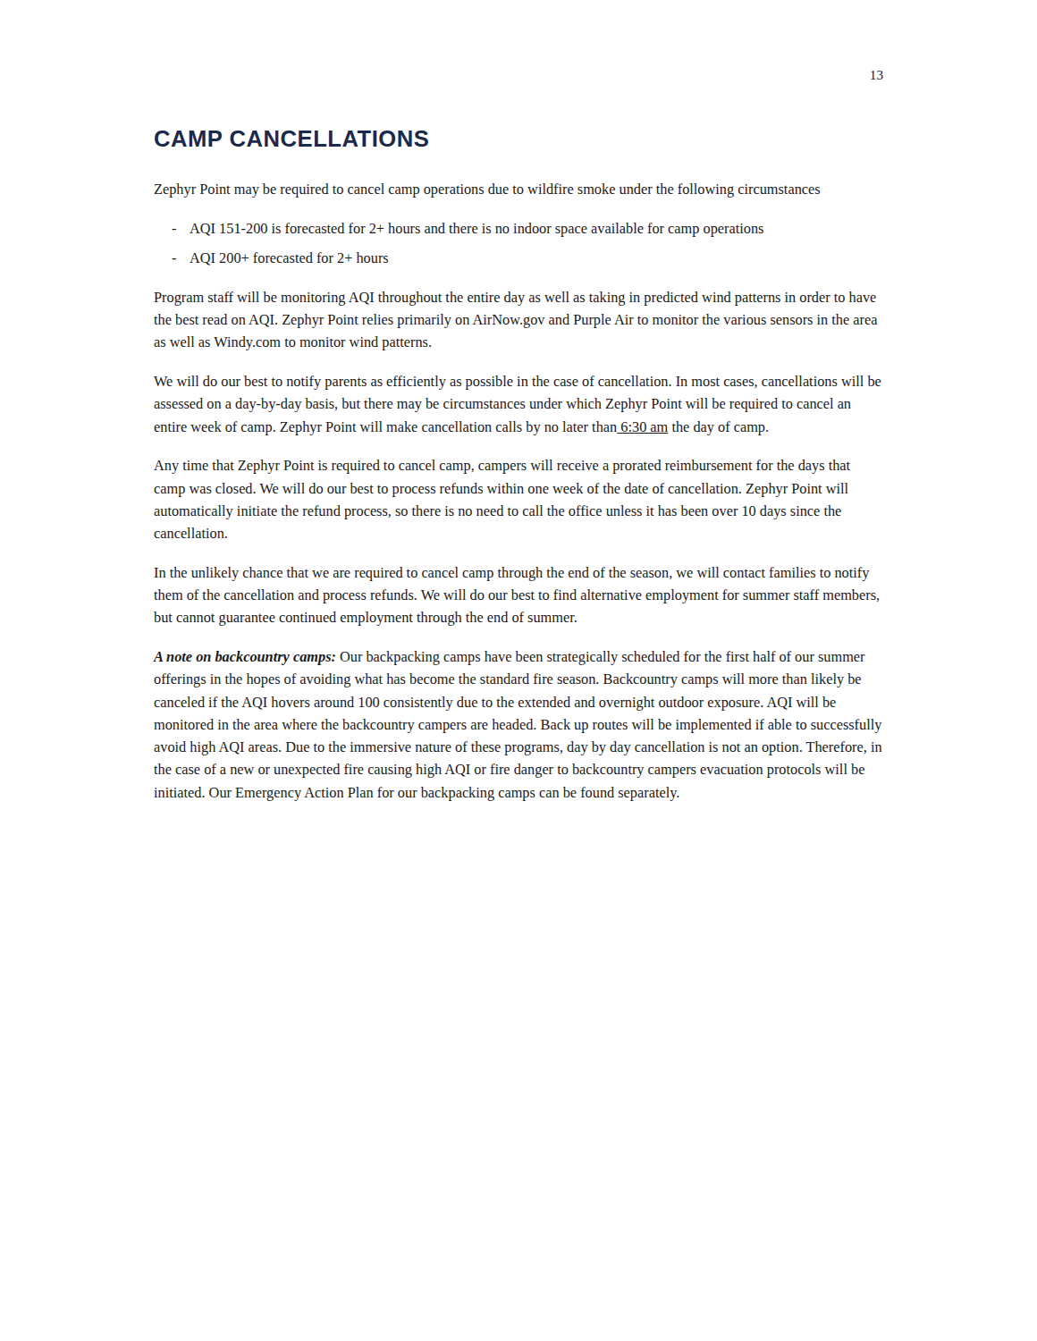13
Camp Cancellations
Zephyr Point may be required to cancel camp operations due to wildfire smoke under the following circumstances
AQI 151-200 is forecasted for 2+ hours and there is no indoor space available for camp operations
AQI 200+ forecasted for 2+ hours
Program staff will be monitoring AQI throughout the entire day as well as taking in predicted wind patterns in order to have the best read on AQI. Zephyr Point relies primarily on AirNow.gov and Purple Air to monitor the various sensors in the area as well as Windy.com to monitor wind patterns.
We will do our best to notify parents as efficiently as possible in the case of cancellation. In most cases, cancellations will be assessed on a day-by-day basis, but there may be circumstances under which Zephyr Point will be required to cancel an entire week of camp. Zephyr Point will make cancellation calls by no later than 6:30 am the day of camp.
Any time that Zephyr Point is required to cancel camp, campers will receive a prorated reimbursement for the days that camp was closed. We will do our best to process refunds within one week of the date of cancellation. Zephyr Point will automatically initiate the refund process, so there is no need to call the office unless it has been over 10 days since the cancellation.
In the unlikely chance that we are required to cancel camp through the end of the season, we will contact families to notify them of the cancellation and process refunds. We will do our best to find alternative employment for summer staff members, but cannot guarantee continued employment through the end of summer.
A note on backcountry camps: Our backpacking camps have been strategically scheduled for the first half of our summer offerings in the hopes of avoiding what has become the standard fire season. Backcountry camps will more than likely be canceled if the AQI hovers around 100 consistently due to the extended and overnight outdoor exposure. AQI will be monitored in the area where the backcountry campers are headed. Back up routes will be implemented if able to successfully avoid high AQI areas. Due to the immersive nature of these programs, day by day cancellation is not an option. Therefore, in the case of a new or unexpected fire causing high AQI or fire danger to backcountry campers evacuation protocols will be initiated. Our Emergency Action Plan for our backpacking camps can be found separately.